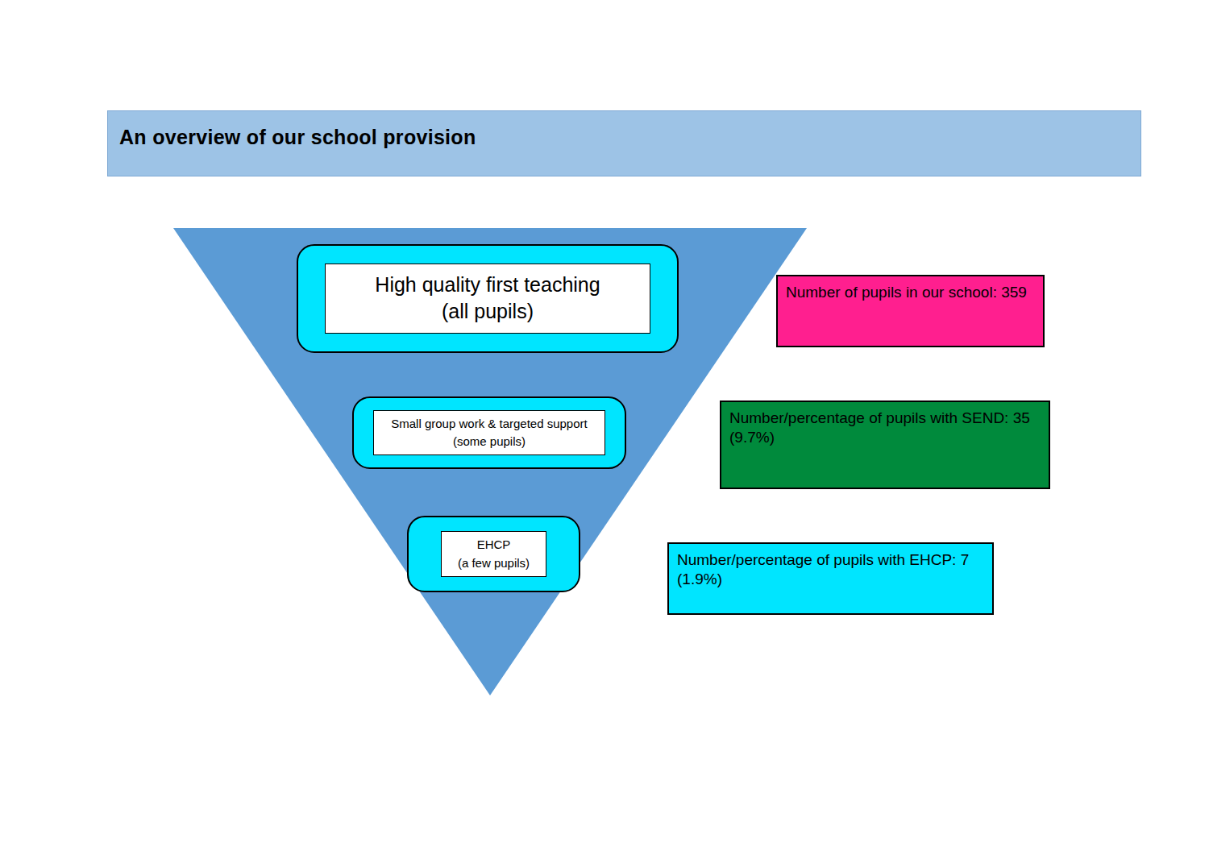An overview of our school provision
High quality first teaching
(all pupils)
Small group work & targeted support
(some pupils)
EHCP
(a few pupils)
Number of pupils in our school: 359
Number/percentage of pupils with SEND: 35 (9.7%)
Number/percentage of pupils with EHCP: 7 (1.9%)